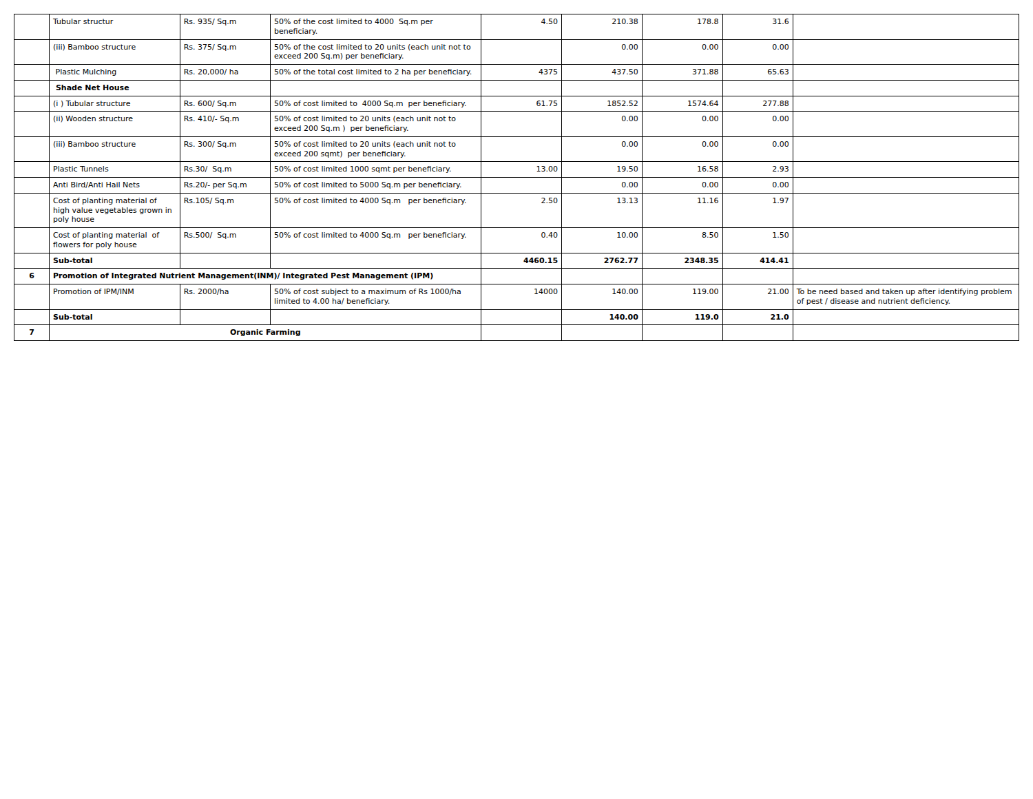| | Tubular structur | Rs. 935/ Sq.m | 50% of the cost limited to 4000 Sq.m per beneficiary. | 4.50 | 210.38 | 178.8 | 31.6 | |
| | (iii) Bamboo structure | Rs. 375/ Sq.m | 50% of the cost limited to 20 units (each unit not to exceed 200 Sq.m) per beneficiary. | | 0.00 | 0.00 | 0.00 | |
| | Plastic Mulching | Rs. 20,000/ ha | 50% of the total cost limited to 2 ha per beneficiary. | 4375 | 437.50 | 371.88 | 65.63 | |
| | Shade Net House | | | | | | | |
| | (i ) Tubular structure | Rs. 600/ Sq.m | 50% of cost limited to 4000 Sq.m per beneficiary. | 61.75 | 1852.52 | 1574.64 | 277.88 | |
| | (ii) Wooden structure | Rs. 410/- Sq.m | 50% of cost limited to 20 units (each unit not to exceed 200 Sq.m ) per beneficiary. | | 0.00 | 0.00 | 0.00 | |
| | (iii) Bamboo structure | Rs. 300/ Sq.m | 50% of cost limited to 20 units (each unit not to exceed 200 sqmt) per beneficiary. | | 0.00 | 0.00 | 0.00 | |
| | Plastic Tunnels | Rs.30/ Sq.m | 50% of cost limited 1000 sqmt per beneficiary. | 13.00 | 19.50 | 16.58 | 2.93 | |
| | Anti Bird/Anti Hail Nets | Rs.20/- per Sq.m | 50% of cost limited to 5000 Sq.m per beneficiary. | | 0.00 | 0.00 | 0.00 | |
| | Cost of planting material of high value vegetables grown in poly house | Rs.105/ Sq.m | 50% of cost limited to 4000 Sq.m per beneficiary. | 2.50 | 13.13 | 11.16 | 1.97 | |
| | Cost of planting material of flowers for poly house | Rs.500/ Sq.m | 50% of cost limited to 4000 Sq.m per beneficiary. | 0.40 | 10.00 | 8.50 | 1.50 | |
| | Sub-total | | | 4460.15 | 2762.77 | 2348.35 | 414.41 | |
| 6 | Promotion of Integrated Nutrient Management(INM)/ Integrated Pest Management (IPM) | | | | | |
| | Promotion of IPM/INM | Rs. 2000/ha | 50% of cost subject to a maximum of Rs 1000/ha limited to 4.00 ha/ beneficiary. | 14000 | 140.00 | 119.00 | 21.00 | To be need based and taken up after identifying problem of pest / disease and nutrient deficiency. |
| | Sub-total | | | | 140.00 | 119.0 | 21.0 | |
| 7 | Organic Farming | | | | | |